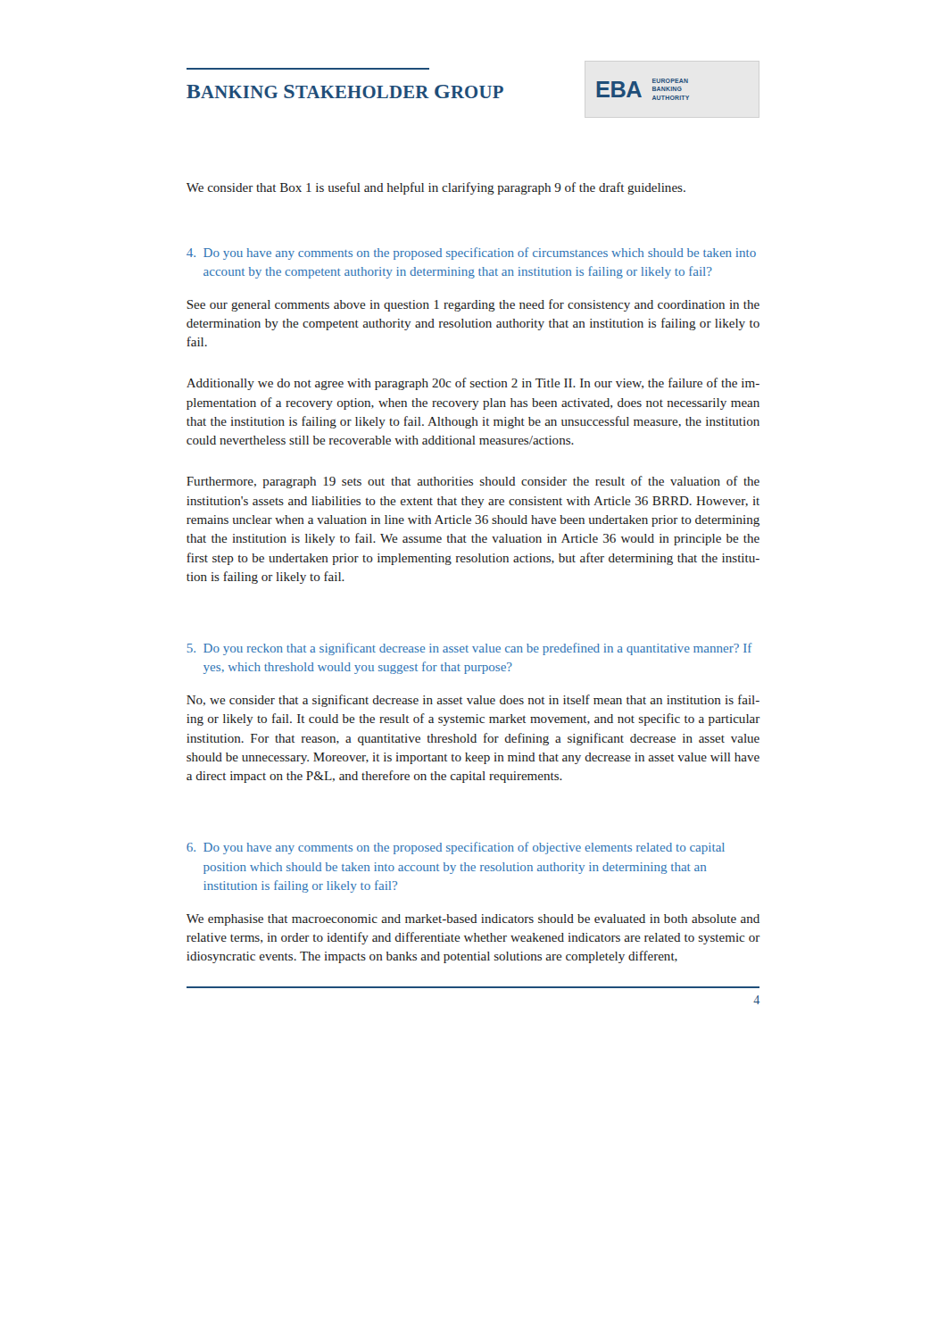BANKING STAKEHOLDER GROUP
EBA
EUROPEAN
BANKING
AUTHORITY
We consider that Box 1 is useful and helpful in clarifying paragraph 9 of the draft guidelines.
4. Do you have any comments on the proposed specification of circumstances which should be taken into account by the competent authority in determining that an institution is failing or likely to fail?
See our general comments above in question 1 regarding the need for consistency and coordination in the determination by the competent authority and resolution authority that an institution is failing or likely to fail.
Additionally we do not agree with paragraph 20c of section 2 in Title II. In our view, the failure of the implementation of a recovery option, when the recovery plan has been activated, does not necessarily mean that the institution is failing or likely to fail. Although it might be an unsuccessful measure, the institution could nevertheless still be recoverable with additional measures/actions.
Furthermore, paragraph 19 sets out that authorities should consider the result of the valuation of the institution's assets and liabilities to the extent that they are consistent with Article 36 BRRD. However, it remains unclear when a valuation in line with Article 36 should have been undertaken prior to determining that the institution is likely to fail. We assume that the valuation in Article 36 would in principle be the first step to be undertaken prior to implementing resolution actions, but after determining that the institution is failing or likely to fail.
5. Do you reckon that a significant decrease in asset value can be predefined in a quantitative manner? If yes, which threshold would you suggest for that purpose?
No, we consider that a significant decrease in asset value does not in itself mean that an institution is failing or likely to fail. It could be the result of a systemic market movement, and not specific to a particular institution. For that reason, a quantitative threshold for defining a significant decrease in asset value should be unnecessary. Moreover, it is important to keep in mind that any decrease in asset value will have a direct impact on the P&L, and therefore on the capital requirements.
6. Do you have any comments on the proposed specification of objective elements related to capital position which should be taken into account by the resolution authority in determining that an institution is failing or likely to fail?
We emphasise that macroeconomic and market-based indicators should be evaluated in both absolute and relative terms, in order to identify and differentiate whether weakened indicators are related to systemic or idiosyncratic events. The impacts on banks and potential solutions are completely different,
4